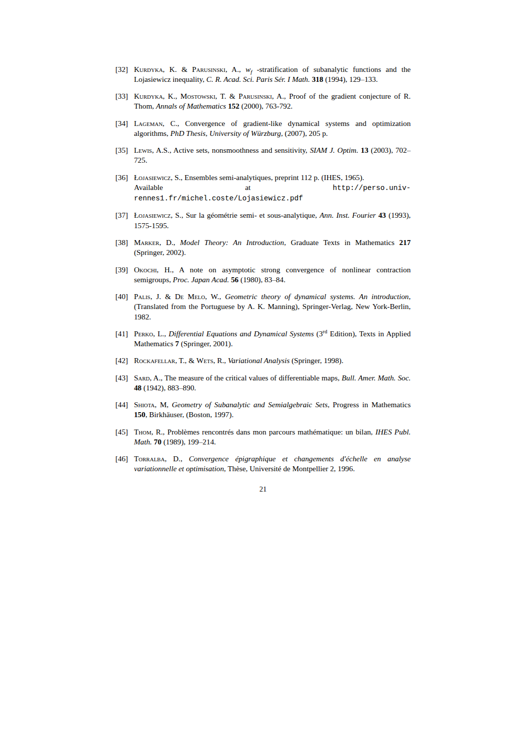[32] Kurdyka, K. & Parusinski, A., wf -stratification of subanalytic functions and the Lojasiewicz inequality, C. R. Acad. Sci. Paris Sér. I Math. 318 (1994), 129–133.
[33] Kurdyka, K., Mostowski, T. & Parusinski, A., Proof of the gradient conjecture of R. Thom, Annals of Mathematics 152 (2000), 763-792.
[34] Lageman, C., Convergence of gradient-like dynamical systems and optimization algorithms, PhD Thesis, University of Würzburg, (2007), 205 p.
[35] Lewis, A.S., Active sets, nonsmoothness and sensitivity, SIAM J. Optim. 13 (2003), 702–725.
[36] Łojasiewicz, S., Ensembles semi-analytiques, preprint 112 p. (IHES, 1965).
Available at http://perso.univ-rennes1.fr/michel.coste/Lojasiewicz.pdf
[37] Łojasiewicz, S., Sur la géométrie semi- et sous-analytique, Ann. Inst. Fourier 43 (1993), 1575-1595.
[38] Marker, D., Model Theory: An Introduction, Graduate Texts in Mathematics 217 (Springer, 2002).
[39] Okochi, H., A note on asymptotic strong convergence of nonlinear contraction semigroups, Proc. Japan Acad. 56 (1980), 83–84.
[40] Palis, J. & De Melo, W., Geometric theory of dynamical systems. An introduction, (Translated from the Portuguese by A. K. Manning), Springer-Verlag, New York-Berlin, 1982.
[41] Perko, L., Differential Equations and Dynamical Systems (3rd Edition), Texts in Applied Mathematics 7 (Springer, 2001).
[42] Rockafellar, T., & Wets, R., Variational Analysis (Springer, 1998).
[43] Sard, A., The measure of the critical values of differentiable maps, Bull. Amer. Math. Soc. 48 (1942), 883–890.
[44] Shiota, M, Geometry of Subanalytic and Semialgebraic Sets, Progress in Mathematics 150, Birkhäuser, (Boston, 1997).
[45] Thom, R., Problèmes rencontrés dans mon parcours mathématique: un bilan, IHES Publ. Math. 70 (1989), 199–214.
[46] Torralba, D., Convergence épigraphique et changements d'échelle en analyse variationnelle et optimisation, Thèse, Université de Montpellier 2, 1996.
21